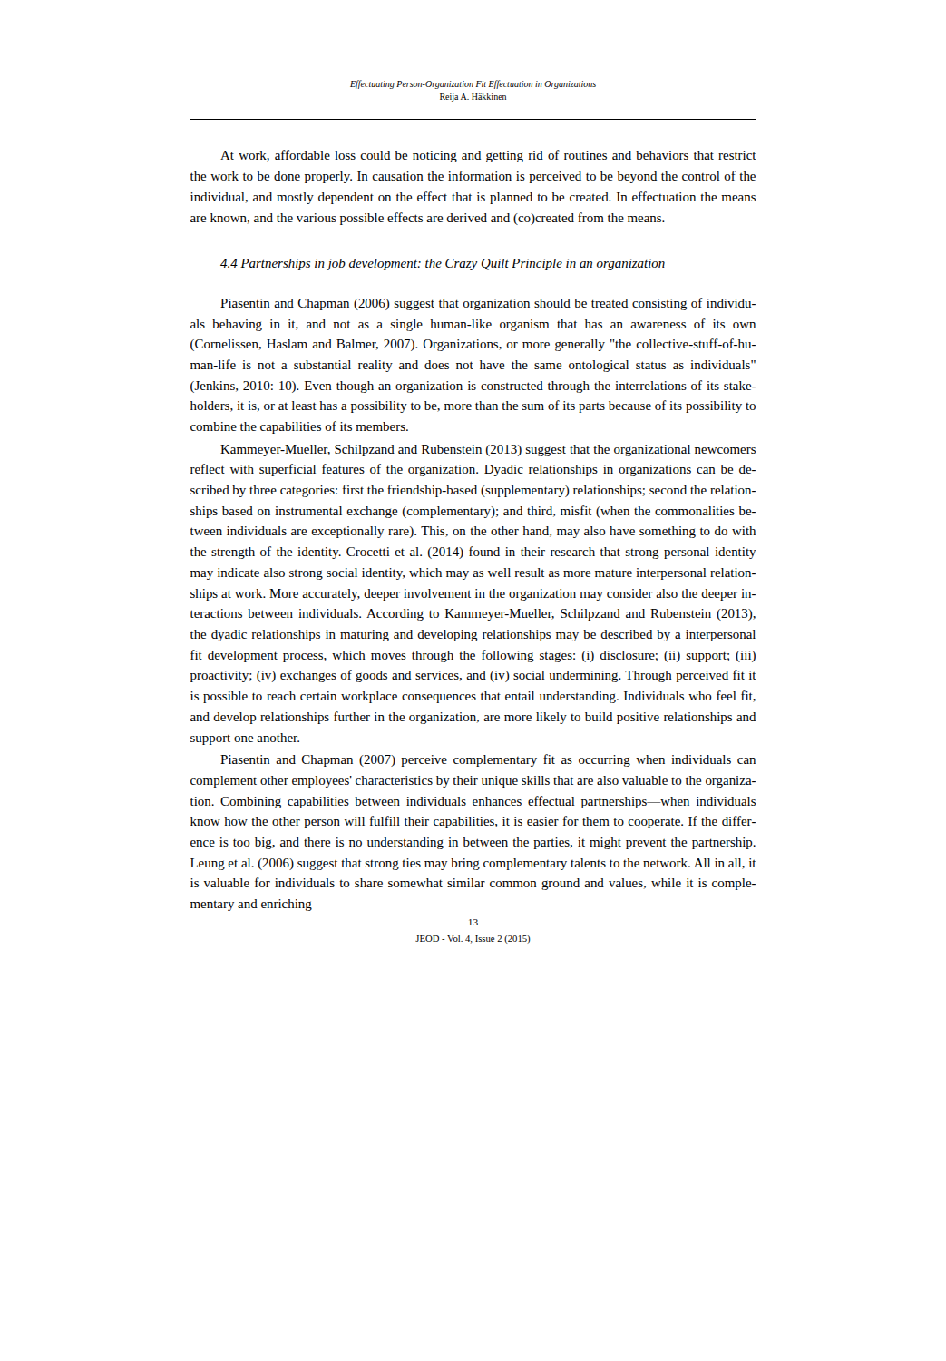Effectuating Person-Organization Fit Effectuation in Organizations
Reija A. Häkkinen
At work, affordable loss could be noticing and getting rid of routines and behaviors that restrict the work to be done properly. In causation the information is perceived to be beyond the control of the individual, and mostly dependent on the effect that is planned to be created. In effectuation the means are known, and the various possible effects are derived and (co)created from the means.
4.4 Partnerships in job development: the Crazy Quilt Principle in an organization
Piasentin and Chapman (2006) suggest that organization should be treated consisting of individuals behaving in it, and not as a single human-like organism that has an awareness of its own (Cornelissen, Haslam and Balmer, 2007). Organizations, or more generally "the collective-stuff-of-human-life is not a substantial reality and does not have the same ontological status as individuals" (Jenkins, 2010: 10). Even though an organization is constructed through the interrelations of its stakeholders, it is, or at least has a possibility to be, more than the sum of its parts because of its possibility to combine the capabilities of its members.
Kammeyer-Mueller, Schilpzand and Rubenstein (2013) suggest that the organizational newcomers reflect with superficial features of the organization. Dyadic relationships in organizations can be described by three categories: first the friendship-based (supplementary) relationships; second the relationships based on instrumental exchange (complementary); and third, misfit (when the commonalities between individuals are exceptionally rare). This, on the other hand, may also have something to do with the strength of the identity. Crocetti et al. (2014) found in their research that strong personal identity may indicate also strong social identity, which may as well result as more mature interpersonal relationships at work. More accurately, deeper involvement in the organization may consider also the deeper interactions between individuals. According to Kammeyer-Mueller, Schilpzand and Rubenstein (2013), the dyadic relationships in maturing and developing relationships may be described by a interpersonal fit development process, which moves through the following stages: (i) disclosure; (ii) support; (iii) proactivity; (iv) exchanges of goods and services, and (iv) social undermining. Through perceived fit it is possible to reach certain workplace consequences that entail understanding. Individuals who feel fit, and develop relationships further in the organization, are more likely to build positive relationships and support one another.
Piasentin and Chapman (2007) perceive complementary fit as occurring when individuals can complement other employees' characteristics by their unique skills that are also valuable to the organization. Combining capabilities between individuals enhances effectual partnerships—when individuals know how the other person will fulfill their capabilities, it is easier for them to cooperate. If the difference is too big, and there is no understanding in between the parties, it might prevent the partnership. Leung et al. (2006) suggest that strong ties may bring complementary talents to the network. All in all, it is valuable for individuals to share somewhat similar common ground and values, while it is complementary and enriching
13 JEOD - Vol. 4, Issue 2 (2015)